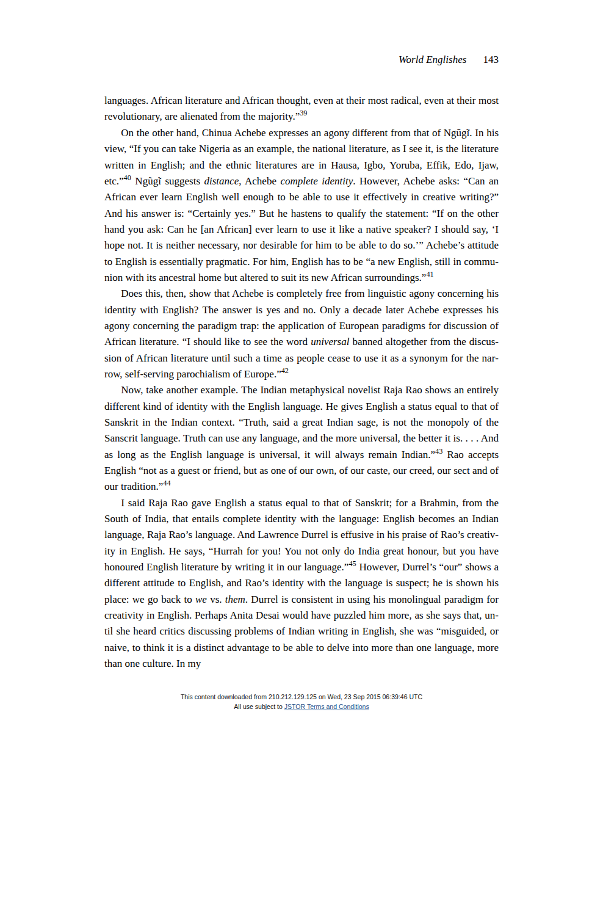World Englishes 143
languages. African literature and African thought, even at their most radical, even at their most revolutionary, are alienated from the majority.”39
On the other hand, Chinua Achebe expresses an agony different from that of Ngũgĩ. In his view, “If you can take Nigeria as an example, the national literature, as I see it, is the literature written in English; and the ethnic literatures are in Hausa, Igbo, Yoruba, Effik, Edo, Ijaw, etc.”40 Ngũgĩ suggests distance, Achebe complete identity. However, Achebe asks: “Can an African ever learn English well enough to be able to use it effectively in creative writing?” And his answer is: “Certainly yes.” But he hastens to qualify the statement: “If on the other hand you ask: Can he [an African] ever learn to use it like a native speaker? I should say, ‘I hope not. It is neither necessary, nor desirable for him to be able to do so.’” Achebe’s attitude to English is essentially pragmatic. For him, English has to be “a new English, still in communion with its ancestral home but altered to suit its new African surroundings.”41
Does this, then, show that Achebe is completely free from linguistic agony concerning his identity with English? The answer is yes and no. Only a decade later Achebe expresses his agony concerning the paradigm trap: the application of European paradigms for discussion of African literature. “I should like to see the word universal banned altogether from the discussion of African literature until such a time as people cease to use it as a synonym for the narrow, self-serving parochialism of Europe.”42
Now, take another example. The Indian metaphysical novelist Raja Rao shows an entirely different kind of identity with the English language. He gives English a status equal to that of Sanskrit in the Indian context. “Truth, said a great Indian sage, is not the monopoly of the Sanscrit language. Truth can use any language, and the more universal, the better it is. . . . And as long as the English language is universal, it will always remain Indian.”43 Rao accepts English “not as a guest or friend, but as one of our own, of our caste, our creed, our sect and of our tradition.”44
I said Raja Rao gave English a status equal to that of Sanskrit; for a Brahmin, from the South of India, that entails complete identity with the language: English becomes an Indian language, Raja Rao’s language. And Lawrence Durrel is effusive in his praise of Rao’s creativity in English. He says, “Hurrah for you! You not only do India great honour, but you have honoured English literature by writing it in our language.”45 However, Durrel’s “our” shows a different attitude to English, and Rao’s identity with the language is suspect; he is shown his place: we go back to we vs. them. Durrel is consistent in using his monolingual paradigm for creativity in English. Perhaps Anita Desai would have puzzled him more, as she says that, until she heard critics discussing problems of Indian writing in English, she was “misguided, or naive, to think it is a distinct advantage to be able to delve into more than one language, more than one culture. In my
This content downloaded from 210.212.129.125 on Wed, 23 Sep 2015 06:39:46 UTC
All use subject to JSTOR Terms and Conditions